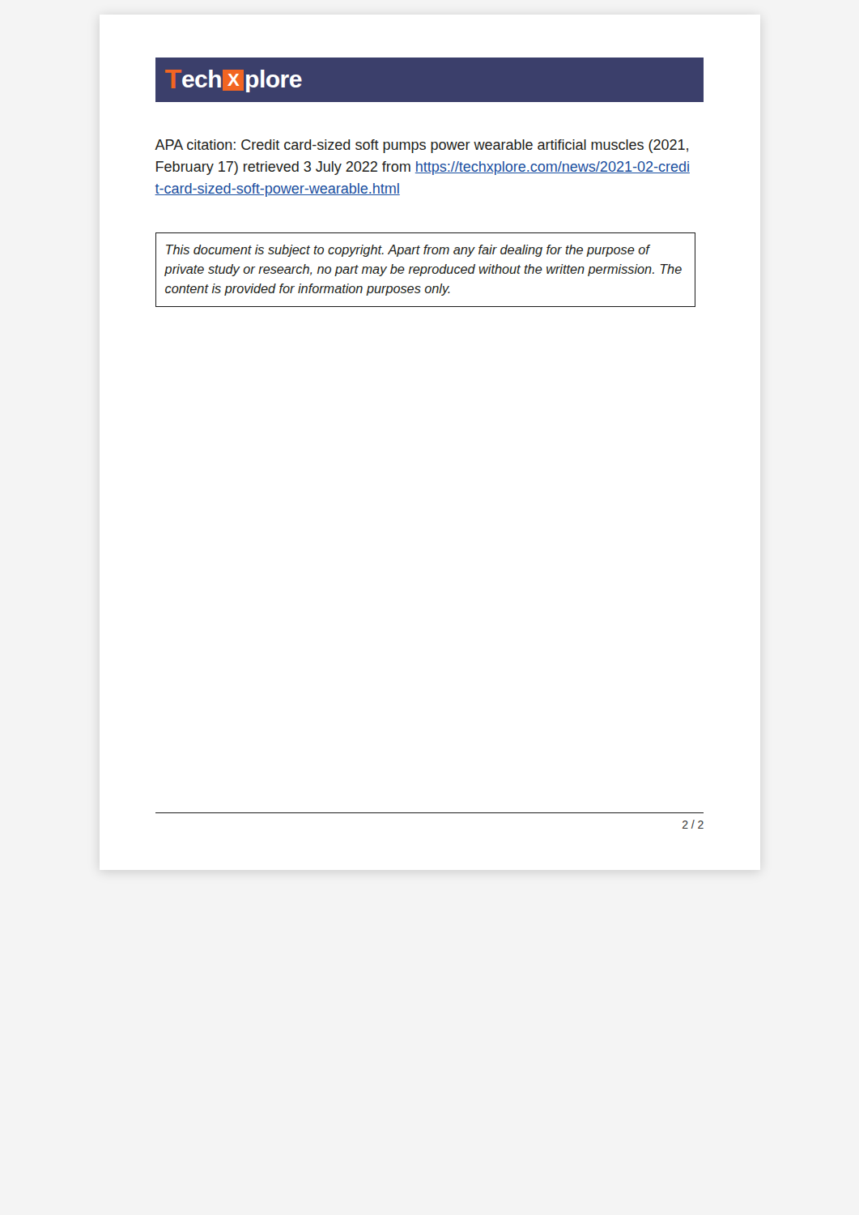TechXplore
APA citation: Credit card-sized soft pumps power wearable artificial muscles (2021, February 17) retrieved 3 July 2022 from https://techxplore.com/news/2021-02-credit-card-sized-soft-power-wearable.html
This document is subject to copyright. Apart from any fair dealing for the purpose of private study or research, no part may be reproduced without the written permission. The content is provided for information purposes only.
2 / 2